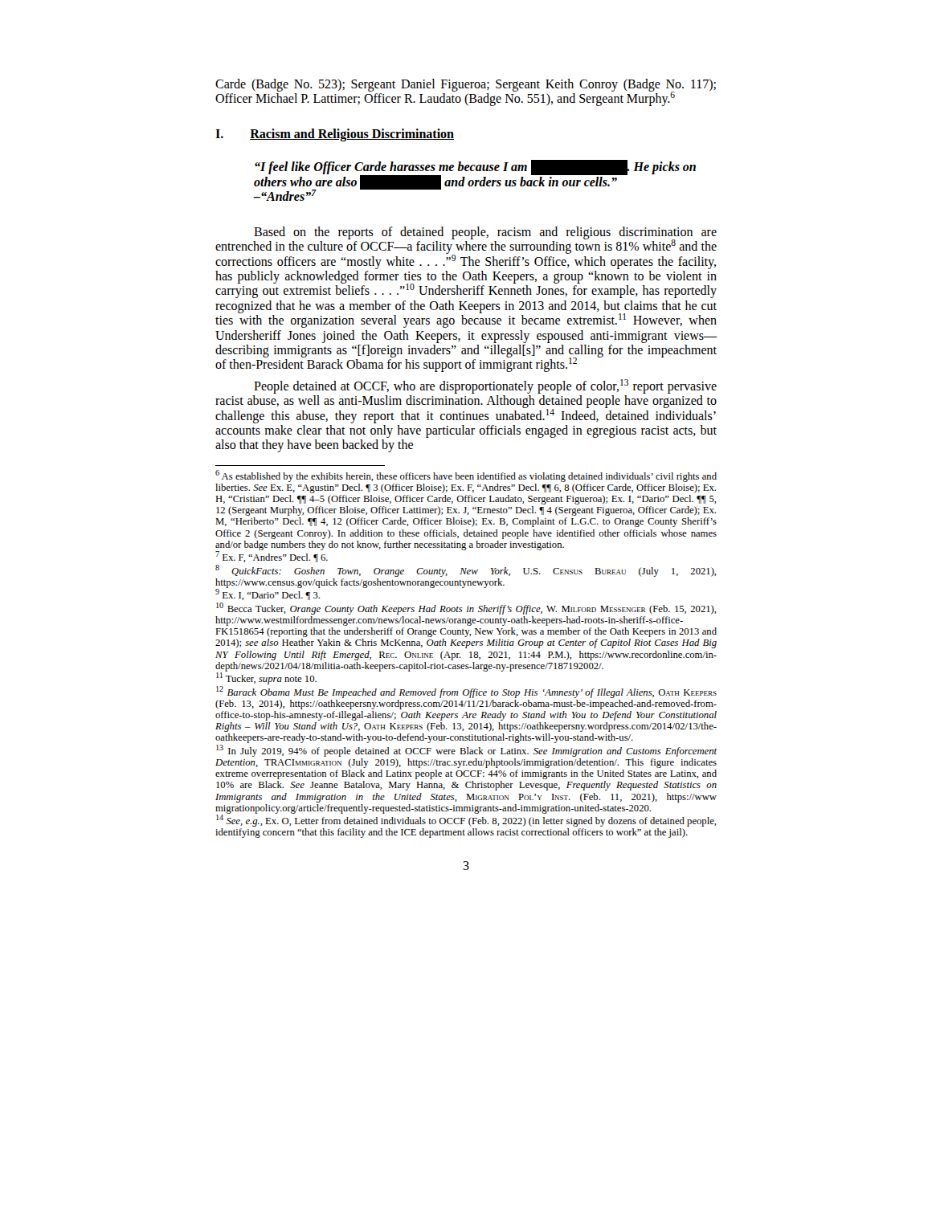Carde (Badge No. 523); Sergeant Daniel Figueroa; Sergeant Keith Conroy (Badge No. 117); Officer Michael P. Lattimer; Officer R. Laudato (Badge No. 551), and Sergeant Murphy.6
I. Racism and Religious Discrimination
“I feel like Officer Carde harasses me because I am . He picks on others who are also and orders us back in our cells.”
–“Andres”7
Based on the reports of detained people, racism and religious discrimination are entrenched in the culture of OCCF—a facility where the surrounding town is 81% white8 and the corrections officers are “mostly white . . . .”9 The Sheriff’s Office, which operates the facility, has publicly acknowledged former ties to the Oath Keepers, a group “known to be violent in carrying out extremist beliefs . . . .”10 Undersheriff Kenneth Jones, for example, has reportedly recognized that he was a member of the Oath Keepers in 2013 and 2014, but claims that he cut ties with the organization several years ago because it became extremist.11 However, when Undersheriff Jones joined the Oath Keepers, it expressly espoused anti-immigrant views—describing immigrants as “[f]oreign invaders” and “illegal[s]” and calling for the impeachment of then-President Barack Obama for his support of immigrant rights.12
People detained at OCCF, who are disproportionately people of color,13 report pervasive racist abuse, as well as anti-Muslim discrimination. Although detained people have organized to challenge this abuse, they report that it continues unabated.14 Indeed, detained individuals’ accounts make clear that not only have particular officials engaged in egregious racist acts, but also that they have been backed by the
6 As established by the exhibits herein, these officers have been identified as violating detained individuals’ civil rights and liberties. See Ex. E, “Agustin” Decl. ¶ 3 (Officer Bloise); Ex. F, “Andres” Decl. ¶¶ 6, 8 (Officer Carde, Officer Bloise); Ex. H, “Cristian” Decl. ¶¶ 4–5 (Officer Bloise, Officer Carde, Officer Laudato, Sergeant Figueroa); Ex. I, “Dario” Decl. ¶¶ 5, 12 (Sergeant Murphy, Officer Bloise, Officer Lattimer); Ex. J, “Ernesto” Decl. ¶ 4 (Sergeant Figueroa, Officer Carde); Ex. M, “Heriberto” Decl. ¶¶ 4, 12 (Officer Carde, Officer Bloise); Ex. B, Complaint of L.G.C. to Orange County Sheriff’s Office 2 (Sergeant Conroy). In addition to these officials, detained people have identified other officials whose names and/or badge numbers they do not know, further necessitating a broader investigation.
7 Ex. F, “Andres” Decl. ¶ 6.
8 QuickFacts: Goshen Town, Orange County, New York, U.S. Census Bureau (July 1, 2021), https://www.census.gov/quick facts/goshentownorangecountynewyork.
9 Ex. I, “Dario” Decl. ¶ 3.
10 Becca Tucker, Orange County Oath Keepers Had Roots in Sheriff’s Office, W. Milford Messenger (Feb. 15, 2021), http://www.westmilfordmessenger.com/news/local-news/orange-county-oath-keepers-had-roots-in-sheriff-s-office-FK1518654 (reporting that the undersheriff of Orange County, New York, was a member of the Oath Keepers in 2013 and 2014); see also Heather Yakin & Chris McKenna, Oath Keepers Militia Group at Center of Capitol Riot Cases Had Big NY Following Until Rift Emerged, Rec. Online (Apr. 18, 2021, 11:44 P.M.), https://www.recordonline.com/in-depth/news/2021/04/18/militia-oath-keepers-capitol-riot-cases-large-ny-presence/7187192002/.
11 Tucker, supra note 10.
12 Barack Obama Must Be Impeached and Removed from Office to Stop His ‘Amnesty’ of Illegal Aliens, Oath Keepers (Feb. 13, 2014), https://oathkeepersny.wordpress.com/2014/11/21/barack-obama-must-be-impeached-and-removed-from-office-to-stop-his-amnesty-of-illegal-aliens/; Oath Keepers Are Ready to Stand with You to Defend Your Constitutional Rights – Will You Stand with Us?, Oath Keepers (Feb. 13, 2014), https://oathkeepersny.wordpress.com/2014/02/13/the-oathkeepers-are-ready-to-stand-with-you-to-defend-your-constitutional-rights-will-you-stand-with-us/.
13 In July 2019, 94% of people detained at OCCF were Black or Latinx. See Immigration and Customs Enforcement Detention, TRACImmigration (July 2019), https://trac.syr.edu/phptools/immigration/detention/. This figure indicates extreme overrepresentation of Black and Latinx people at OCCF: 44% of immigrants in the United States are Latinx, and 10% are Black. See Jeanne Batalova, Mary Hanna, & Christopher Levesque, Frequently Requested Statistics on Immigrants and Immigration in the United States, Migration Pol’y Inst. (Feb. 11, 2021), https://www migrationpolicy.org/article/frequently-requested-statistics-immigrants-and-immigration-united-states-2020.
14 See, e.g., Ex. O, Letter from detained individuals to OCCF (Feb. 8, 2022) (in letter signed by dozens of detained people, identifying concern “that this facility and the ICE department allows racist correctional officers to work” at the jail).
3